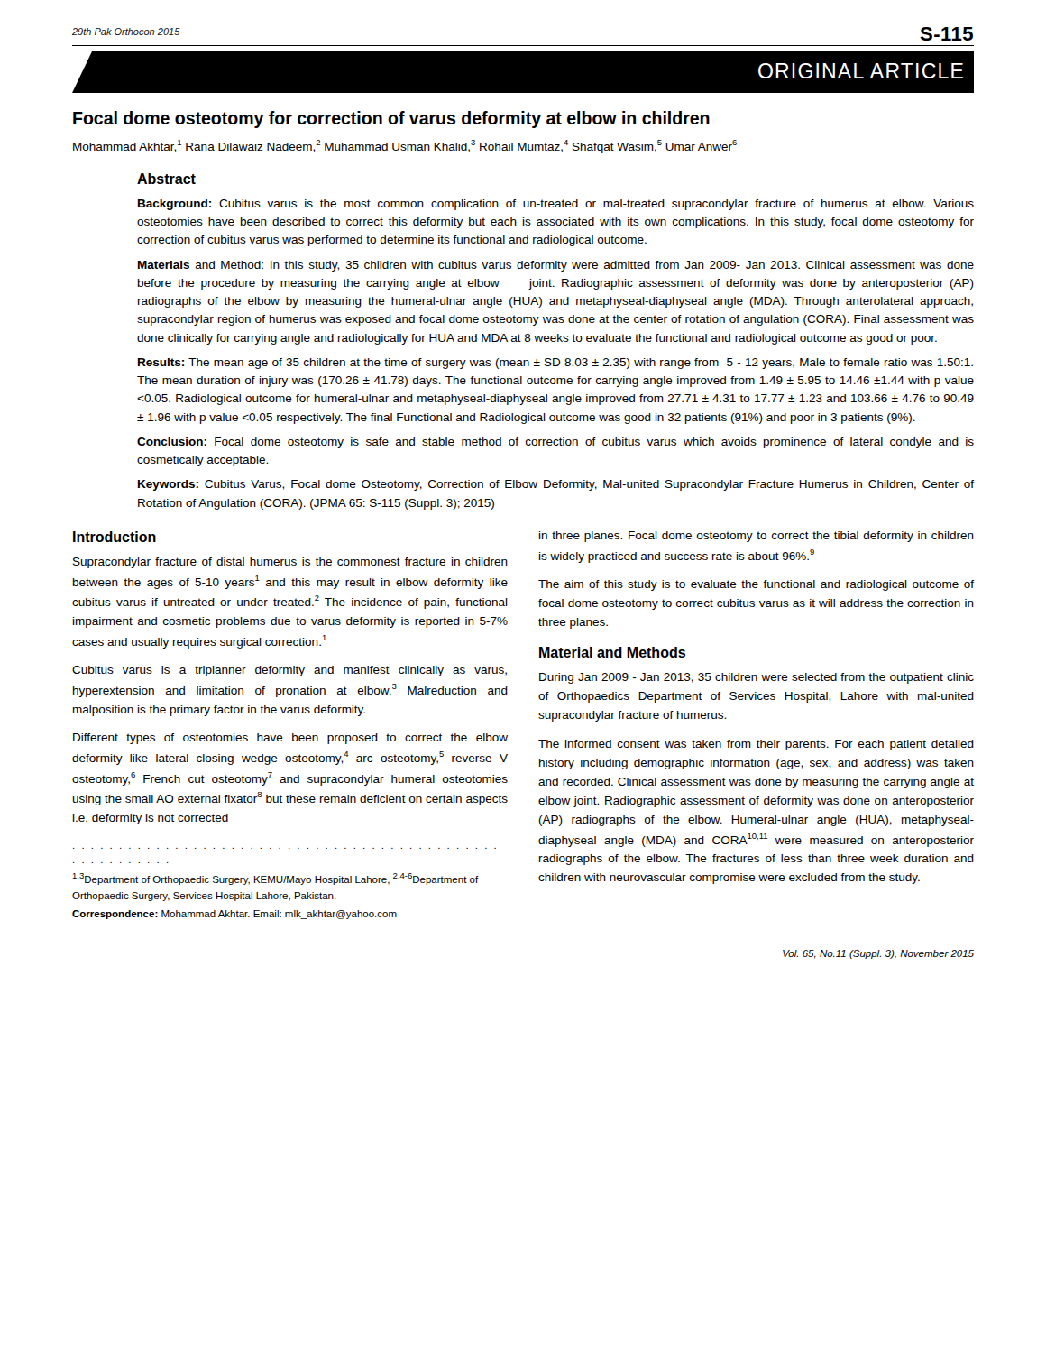29th Pak Orthocon 2015
S-115
ORIGINAL ARTICLE
Focal dome osteotomy for correction of varus deformity at elbow in children
Mohammad Akhtar,1 Rana Dilawaiz Nadeem,2 Muhammad Usman Khalid,3 Rohail Mumtaz,4 Shafqat Wasim,5 Umar Anwer6
Abstract
Background: Cubitus varus is the most common complication of un-treated or mal-treated supracondylar fracture of humerus at elbow. Various osteotomies have been described to correct this deformity but each is associated with its own complications. In this study, focal dome osteotomy for correction of cubitus varus was performed to determine its functional and radiological outcome.
Materials and Method: In this study, 35 children with cubitus varus deformity were admitted from Jan 2009- Jan 2013. Clinical assessment was done before the procedure by measuring the carrying angle at elbow joint. Radiographic assessment of deformity was done by anteroposterior (AP) radiographs of the elbow by measuring the humeral-ulnar angle (HUA) and metaphyseal-diaphyseal angle (MDA). Through anterolateral approach, supracondylar region of humerus was exposed and focal dome osteotomy was done at the center of rotation of angulation (CORA). Final assessment was done clinically for carrying angle and radiologically for HUA and MDA at 8 weeks to evaluate the functional and radiological outcome as good or poor.
Results: The mean age of 35 children at the time of surgery was (mean ± SD 8.03 ± 2.35) with range from 5 - 12 years, Male to female ratio was 1.50:1. The mean duration of injury was (170.26 ± 41.78) days. The functional outcome for carrying angle improved from 1.49 ± 5.95 to 14.46 ±1.44 with p value <0.05. Radiological outcome for humeral-ulnar and metaphyseal-diaphyseal angle improved from 27.71 ± 4.31 to 17.77 ± 1.23 and 103.66 ± 4.76 to 90.49 ± 1.96 with p value <0.05 respectively. The final Functional and Radiological outcome was good in 32 patients (91%) and poor in 3 patients (9%).
Conclusion: Focal dome osteotomy is safe and stable method of correction of cubitus varus which avoids prominence of lateral condyle and is cosmetically acceptable.
Keywords: Cubitus Varus, Focal dome Osteotomy, Correction of Elbow Deformity, Mal-united Supracondylar Fracture Humerus in Children, Center of Rotation of Angulation (CORA). (JPMA 65: S-115 (Suppl. 3); 2015)
Introduction
Supracondylar fracture of distal humerus is the commonest fracture in children between the ages of 5-10 years1 and this may result in elbow deformity like cubitus varus if untreated or under treated.2 The incidence of pain, functional impairment and cosmetic problems due to varus deformity is reported in 5-7% cases and usually requires surgical correction.1
Cubitus varus is a triplanner deformity and manifest clinically as varus, hyperextension and limitation of pronation at elbow.3 Malreduction and malposition is the primary factor in the varus deformity.
Different types of osteotomies have been proposed to correct the elbow deformity like lateral closing wedge osteotomy,4 arc osteotomy,5 reverse V osteotomy,6 French cut osteotomy7 and supracondylar humeral osteotomies using the small AO external fixator8 but these remain deficient on certain aspects i.e. deformity is not corrected
. . . . . . . . . . . . . . . . . . . . . . . . . . . . . . . . . . . . . . . . . . . . . . . . . . . . . . . . .
1,3Department of Orthopaedic Surgery, KEMU/Mayo Hospital Lahore, 2,4-6Department of Orthopaedic Surgery, Services Hospital Lahore, Pakistan.
Correspondence: Mohammad Akhtar. Email: mlk_akhtar@yahoo.com
in three planes. Focal dome osteotomy to correct the tibial deformity in children is widely practiced and success rate is about 96%.9
The aim of this study is to evaluate the functional and radiological outcome of focal dome osteotomy to correct cubitus varus as it will address the correction in three planes.
Material and Methods
During Jan 2009 - Jan 2013, 35 children were selected from the outpatient clinic of Orthopaedics Department of Services Hospital, Lahore with mal-united supracondylar fracture of humerus.
The informed consent was taken from their parents. For each patient detailed history including demographic information (age, sex, and address) was taken and recorded. Clinical assessment was done by measuring the carrying angle at elbow joint. Radiographic assessment of deformity was done on anteroposterior (AP) radiographs of the elbow. Humeral-ulnar angle (HUA), metaphyseal-diaphyseal angle (MDA) and CORA10,11 were measured on anteroposterior radiographs of the elbow. The fractures of less than three week duration and children with neurovascular compromise were excluded from the study.
Vol. 65, No.11 (Suppl. 3), November 2015